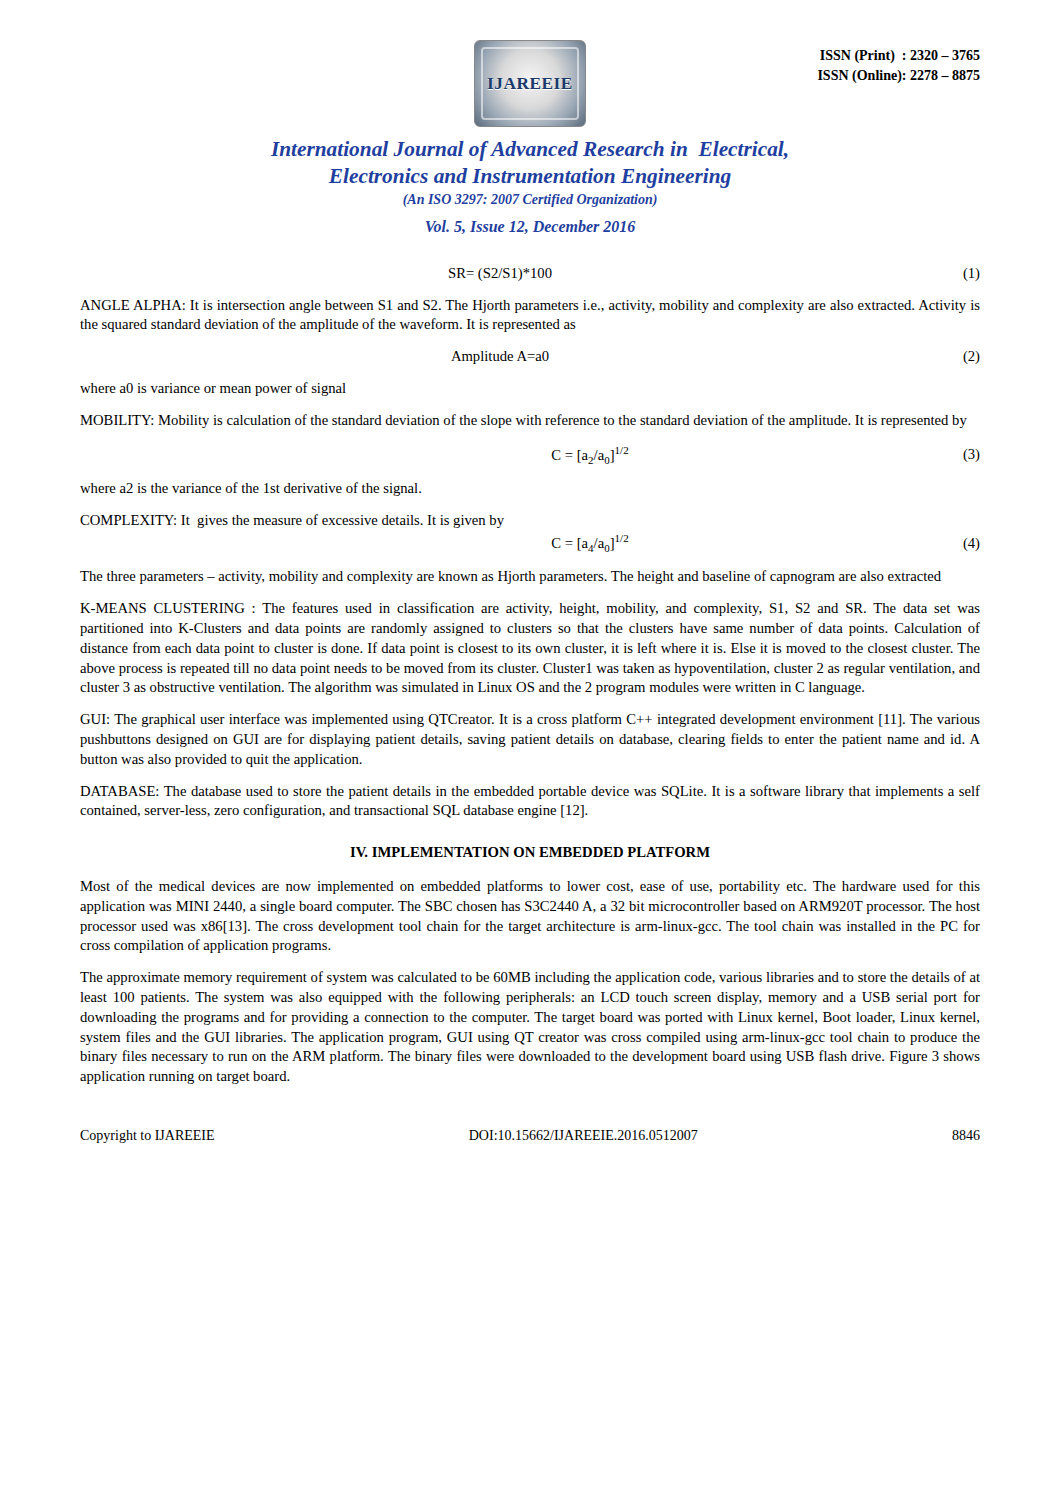ISSN (Print) : 2320 – 3765
ISSN (Online): 2278 – 8875
International Journal of Advanced Research in Electrical,
Electronics and Instrumentation Engineering
(An ISO 3297: 2007 Certified Organization)
Vol. 5, Issue 12, December 2016
SR= (S2/S1)*100
(1)
ANGLE ALPHA: It is intersection angle between S1 and S2. The Hjorth parameters i.e., activity, mobility and complexity are also extracted. Activity is the squared standard deviation of the amplitude of the waveform. It is represented as
Amplitude A=a0
(2)
where a0 is variance or mean power of signal
MOBILITY: Mobility is calculation of the standard deviation of the slope with reference to the standard deviation of the amplitude. It is represented by
C = [a2/a0]1/2
(3)
where a2 is the variance of the 1st derivative of the signal.
COMPLEXITY: It gives the measure of excessive details. It is given by
C = [a4/a0]1/2
(4)
The three parameters – activity, mobility and complexity are known as Hjorth parameters. The height and baseline of capnogram are also extracted
K-MEANS CLUSTERING : The features used in classification are activity, height, mobility, and complexity, S1, S2 and SR. The data set was partitioned into K-Clusters and data points are randomly assigned to clusters so that the clusters have same number of data points. Calculation of distance from each data point to cluster is done. If data point is closest to its own cluster, it is left where it is. Else it is moved to the closest cluster. The above process is repeated till no data point needs to be moved from its cluster. Cluster1 was taken as hypoventilation, cluster 2 as regular ventilation, and cluster 3 as obstructive ventilation. The algorithm was simulated in Linux OS and the 2 program modules were written in C language.
GUI: The graphical user interface was implemented using QTCreator. It is a cross platform C++ integrated development environment [11]. The various pushbuttons designed on GUI are for displaying patient details, saving patient details on database, clearing fields to enter the patient name and id. A button was also provided to quit the application.
DATABASE: The database used to store the patient details in the embedded portable device was SQLite. It is a software library that implements a self contained, server-less, zero configuration, and transactional SQL database engine [12].
IV. IMPLEMENTATION ON EMBEDDED PLATFORM
Most of the medical devices are now implemented on embedded platforms to lower cost, ease of use, portability etc. The hardware used for this application was MINI 2440, a single board computer. The SBC chosen has S3C2440 A, a 32 bit microcontroller based on ARM920T processor. The host processor used was x86[13]. The cross development tool chain for the target architecture is arm-linux-gcc. The tool chain was installed in the PC for cross compilation of application programs.
The approximate memory requirement of system was calculated to be 60MB including the application code, various libraries and to store the details of at least 100 patients. The system was also equipped with the following peripherals: an LCD touch screen display, memory and a USB serial port for downloading the programs and for providing a connection to the computer. The target board was ported with Linux kernel, Boot loader, Linux kernel, system files and the GUI libraries. The application program, GUI using QT creator was cross compiled using arm-linux-gcc tool chain to produce the binary files necessary to run on the ARM platform. The binary files were downloaded to the development board using USB flash drive. Figure 3 shows application running on target board.
Copyright to IJAREEIE
DOI:10.15662/IJAREEIE.2016.0512007
8846